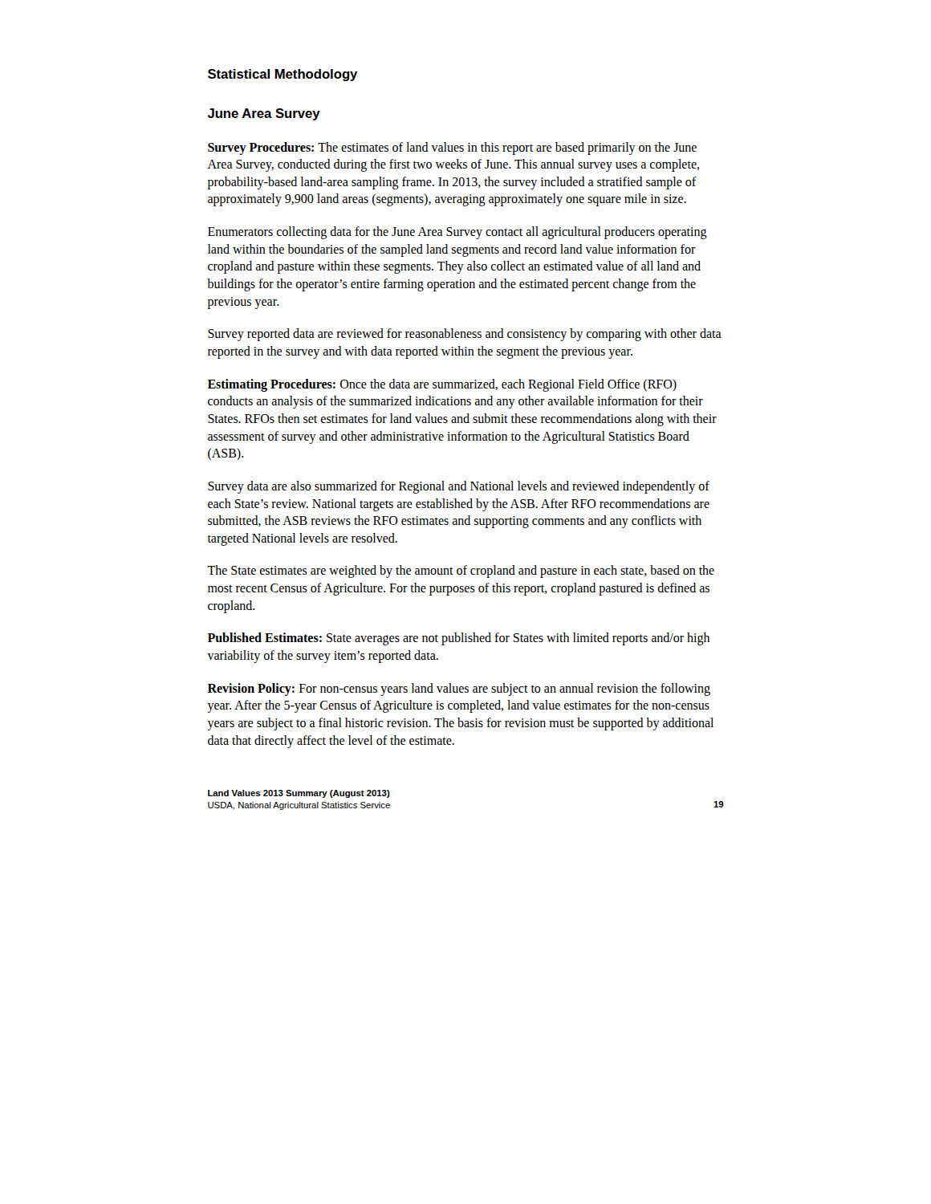Statistical Methodology
June Area Survey
Survey Procedures: The estimates of land values in this report are based primarily on the June Area Survey, conducted during the first two weeks of June. This annual survey uses a complete, probability-based land-area sampling frame. In 2013, the survey included a stratified sample of approximately 9,900 land areas (segments), averaging approximately one square mile in size.
Enumerators collecting data for the June Area Survey contact all agricultural producers operating land within the boundaries of the sampled land segments and record land value information for cropland and pasture within these segments. They also collect an estimated value of all land and buildings for the operator’s entire farming operation and the estimated percent change from the previous year.
Survey reported data are reviewed for reasonableness and consistency by comparing with other data reported in the survey and with data reported within the segment the previous year.
Estimating Procedures: Once the data are summarized, each Regional Field Office (RFO) conducts an analysis of the summarized indications and any other available information for their States. RFOs then set estimates for land values and submit these recommendations along with their assessment of survey and other administrative information to the Agricultural Statistics Board (ASB).
Survey data are also summarized for Regional and National levels and reviewed independently of each State’s review. National targets are established by the ASB. After RFO recommendations are submitted, the ASB reviews the RFO estimates and supporting comments and any conflicts with targeted National levels are resolved.
The State estimates are weighted by the amount of cropland and pasture in each state, based on the most recent Census of Agriculture. For the purposes of this report, cropland pastured is defined as cropland.
Published Estimates: State averages are not published for States with limited reports and/or high variability of the survey item’s reported data.
Revision Policy: For non-census years land values are subject to an annual revision the following year. After the 5-year Census of Agriculture is completed, land value estimates for the non-census years are subject to a final historic revision. The basis for revision must be supported by additional data that directly affect the level of the estimate.
Land Values 2013 Summary (August 2013)
USDA, National Agricultural Statistics Service
19